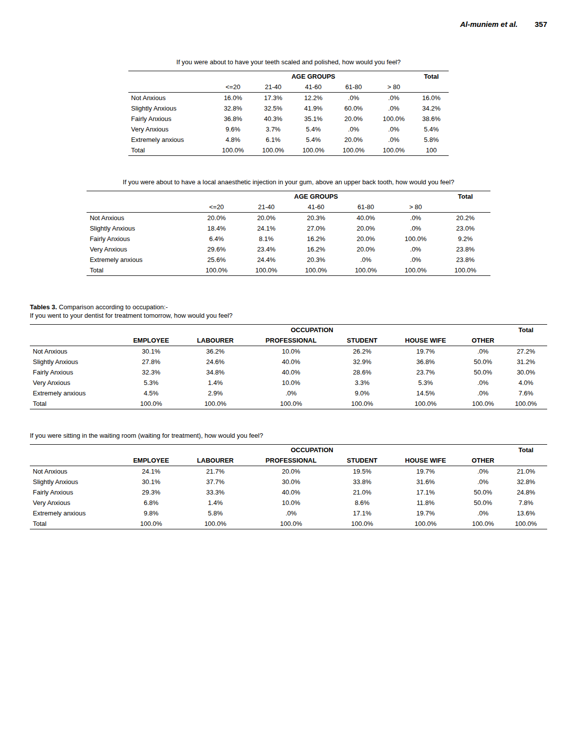Al-muniem et al. 357
If you were about to have your teeth scaled and polished, how would you feel?
| | AGE GROUPS | Total |
| | <=20 | 21-40 | 41-60 | 61-80 | > 80 | |
| Not Anxious | 16.0% | 17.3% | 12.2% | .0% | .0% | 16.0% |
| Slightly Anxious | 32.8% | 32.5% | 41.9% | 60.0% | .0% | 34.2% |
| Fairly Anxious | 36.8% | 40.3% | 35.1% | 20.0% | 100.0% | 38.6% |
| Very Anxious | 9.6% | 3.7% | 5.4% | .0% | .0% | 5.4% |
| Extremely anxious | 4.8% | 6.1% | 5.4% | 20.0% | .0% | 5.8% |
| Total | 100.0% | 100.0% | 100.0% | 100.0% | 100.0% | 100 |
If you were about to have a local anaesthetic injection in your gum, above an upper back tooth, how would you feel?
| | AGE GROUPS | Total |
| | <=20 | 21-40 | 41-60 | 61-80 | > 80 | |
| Not Anxious | 20.0% | 20.0% | 20.3% | 40.0% | .0% | 20.2% |
| Slightly Anxious | 18.4% | 24.1% | 27.0% | 20.0% | .0% | 23.0% |
| Fairly Anxious | 6.4% | 8.1% | 16.2% | 20.0% | 100.0% | 9.2% |
| Very Anxious | 29.6% | 23.4% | 16.2% | 20.0% | .0% | 23.8% |
| Extremely anxious | 25.6% | 24.4% | 20.3% | .0% | .0% | 23.8% |
| Total | 100.0% | 100.0% | 100.0% | 100.0% | 100.0% | 100.0% |
Tables 3. Comparison according to occupation:-
If you went to your dentist for treatment tomorrow, how would you feel?
| | OCCUPATION | Total |
| | EMPLOYEE | LABOURER | PROFESSIONAL | STUDENT | HOUSE WIFE | OTHER | |
| Not Anxious | 30.1% | 36.2% | 10.0% | 26.2% | 19.7% | .0% | 27.2% |
| Slightly Anxious | 27.8% | 24.6% | 40.0% | 32.9% | 36.8% | 50.0% | 31.2% |
| Fairly Anxious | 32.3% | 34.8% | 40.0% | 28.6% | 23.7% | 50.0% | 30.0% |
| Very Anxious | 5.3% | 1.4% | 10.0% | 3.3% | 5.3% | .0% | 4.0% |
| Extremely anxious | 4.5% | 2.9% | .0% | 9.0% | 14.5% | .0% | 7.6% |
| Total | 100.0% | 100.0% | 100.0% | 100.0% | 100.0% | 100.0% | 100.0% |
If you were sitting in the waiting room (waiting for treatment), how would you feel?
| | OCCUPATION | Total |
| | EMPLOYEE | LABOURER | PROFESSIONAL | STUDENT | HOUSE WIFE | OTHER | |
| Not Anxious | 24.1% | 21.7% | 20.0% | 19.5% | 19.7% | .0% | 21.0% |
| Slightly Anxious | 30.1% | 37.7% | 30.0% | 33.8% | 31.6% | .0% | 32.8% |
| Fairly Anxious | 29.3% | 33.3% | 40.0% | 21.0% | 17.1% | 50.0% | 24.8% |
| Very Anxious | 6.8% | 1.4% | 10.0% | 8.6% | 11.8% | 50.0% | 7.8% |
| Extremely anxious | 9.8% | 5.8% | .0% | 17.1% | 19.7% | .0% | 13.6% |
| Total | 100.0% | 100.0% | 100.0% | 100.0% | 100.0% | 100.0% | 100.0% |